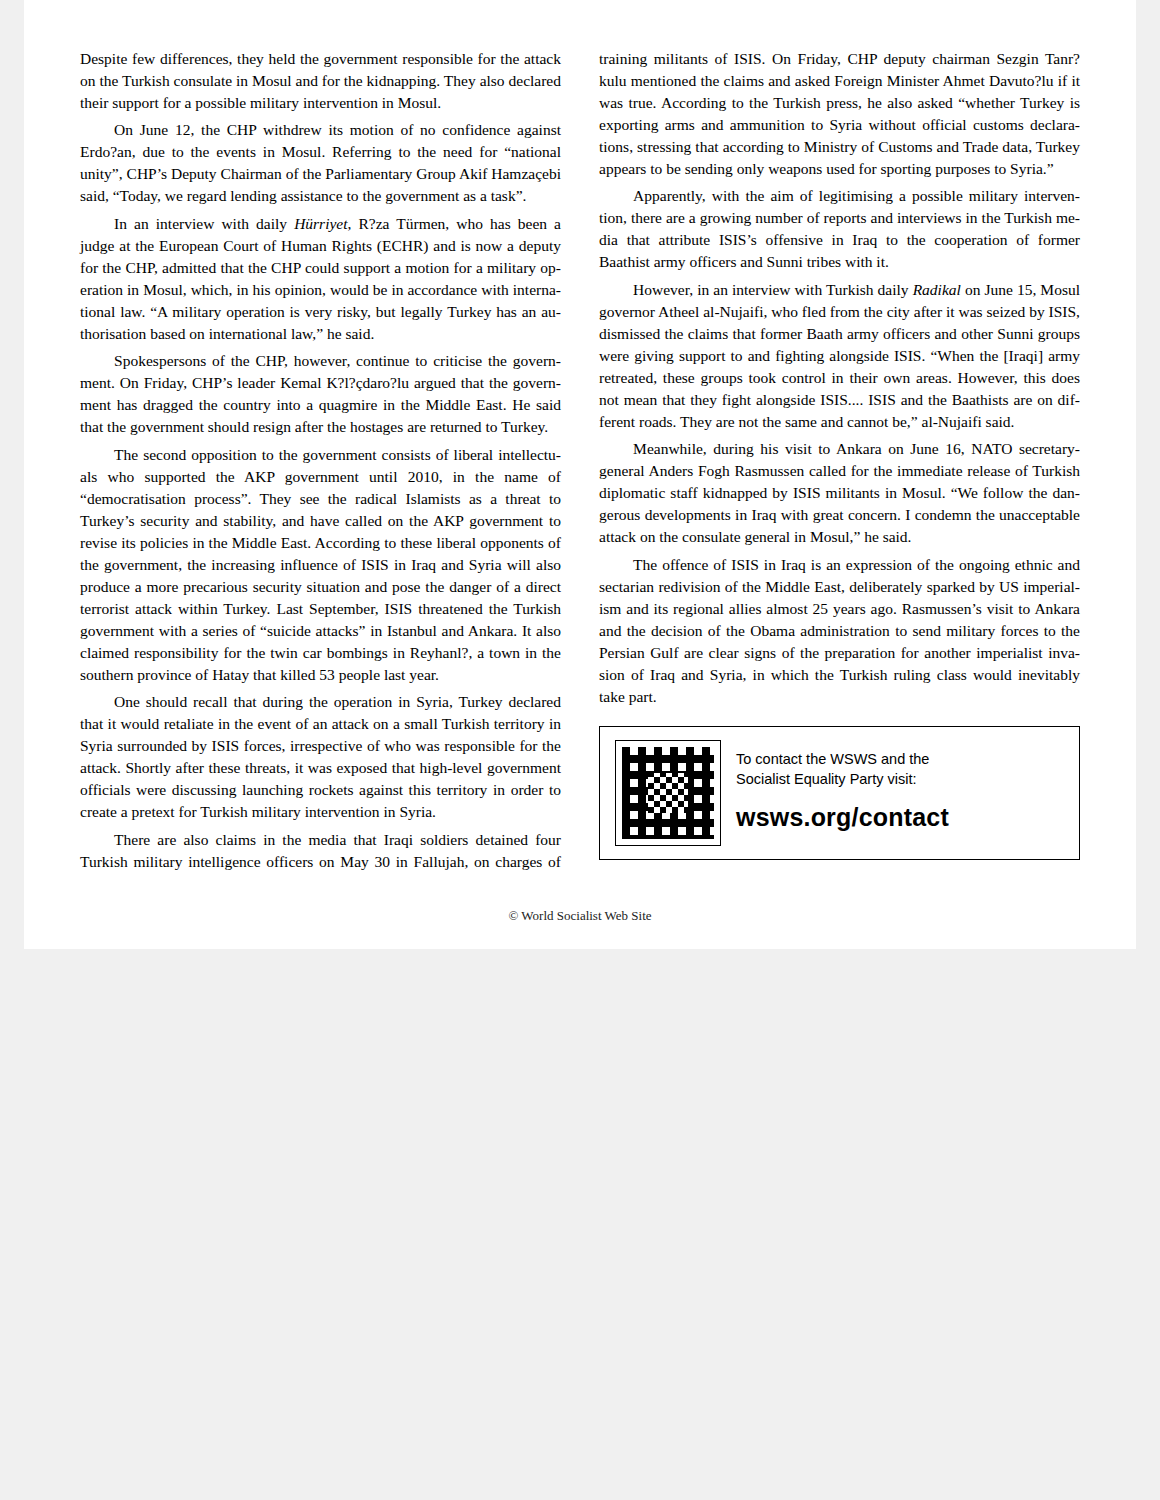Despite few differences, they held the government responsible for the attack on the Turkish consulate in Mosul and for the kidnapping. They also declared their support for a possible military intervention in Mosul.
On June 12, the CHP withdrew its motion of no confidence against Erdo?an, due to the events in Mosul. Referring to the need for “national unity”, CHP’s Deputy Chairman of the Parliamentary Group Akif Hamzaçebi said, “Today, we regard lending assistance to the government as a task”.
In an interview with daily Hürriyet, R?za Türmen, who has been a judge at the European Court of Human Rights (ECHR) and is now a deputy for the CHP, admitted that the CHP could support a motion for a military operation in Mosul, which, in his opinion, would be in accordance with international law. “A military operation is very risky, but legally Turkey has an authorisation based on international law,” he said.
Spokespersons of the CHP, however, continue to criticise the government. On Friday, CHP’s leader Kemal K?l?çdaro?lu argued that the government has dragged the country into a quagmire in the Middle East. He said that the government should resign after the hostages are returned to Turkey.
The second opposition to the government consists of liberal intellectuals who supported the AKP government until 2010, in the name of “democratisation process”. They see the radical Islamists as a threat to Turkey’s security and stability, and have called on the AKP government to revise its policies in the Middle East. According to these liberal opponents of the government, the increasing influence of ISIS in Iraq and Syria will also produce a more precarious security situation and pose the danger of a direct terrorist attack within Turkey. Last September, ISIS threatened the Turkish government with a series of “suicide attacks” in Istanbul and Ankara. It also claimed responsibility for the twin car bombings in Reyhanl?, a town in the southern province of Hatay that killed 53 people last year.
One should recall that during the operation in Syria, Turkey declared that it would retaliate in the event of an attack on a small Turkish territory in Syria surrounded by ISIS forces, irrespective of who was responsible for the attack. Shortly after these threats, it was exposed that high-level government officials were discussing launching rockets against this territory in order to create a pretext for Turkish military intervention in Syria.
There are also claims in the media that Iraqi soldiers detained four Turkish military intelligence officers on May 30 in Fallujah, on charges of training militants of ISIS. On Friday, CHP deputy chairman Sezgin Tanr?kulu mentioned the claims and asked Foreign Minister Ahmet Davuto?lu if it was true. According to the Turkish press, he also asked “whether Turkey is exporting arms and ammunition to Syria without official customs declarations, stressing that according to Ministry of Customs and Trade data, Turkey appears to be sending only weapons used for sporting purposes to Syria.”
Apparently, with the aim of legitimising a possible military intervention, there are a growing number of reports and interviews in the Turkish media that attribute ISIS’s offensive in Iraq to the cooperation of former Baathist army officers and Sunni tribes with it.
However, in an interview with Turkish daily Radikal on June 15, Mosul governor Atheel al-Nujaifi, who fled from the city after it was seized by ISIS, dismissed the claims that former Baath army officers and other Sunni groups were giving support to and fighting alongside ISIS. “When the [Iraqi] army retreated, these groups took control in their own areas. However, this does not mean that they fight alongside ISIS.... ISIS and the Baathists are on different roads. They are not the same and cannot be,” al-Nujaifi said.
Meanwhile, during his visit to Ankara on June 16, NATO secretary-general Anders Fogh Rasmussen called for the immediate release of Turkish diplomatic staff kidnapped by ISIS militants in Mosul. “We follow the dangerous developments in Iraq with great concern. I condemn the unacceptable attack on the consulate general in Mosul,” he said.
The offence of ISIS in Iraq is an expression of the ongoing ethnic and sectarian redivision of the Middle East, deliberately sparked by US imperialism and its regional allies almost 25 years ago. Rasmussen’s visit to Ankara and the decision of the Obama administration to send military forces to the Persian Gulf are clear signs of the preparation for another imperialist invasion of Iraq and Syria, in which the Turkish ruling class would inevitably take part.
To contact the WSWS and the
Socialist Equality Party visit:
wsws.org/contact
© World Socialist Web Site